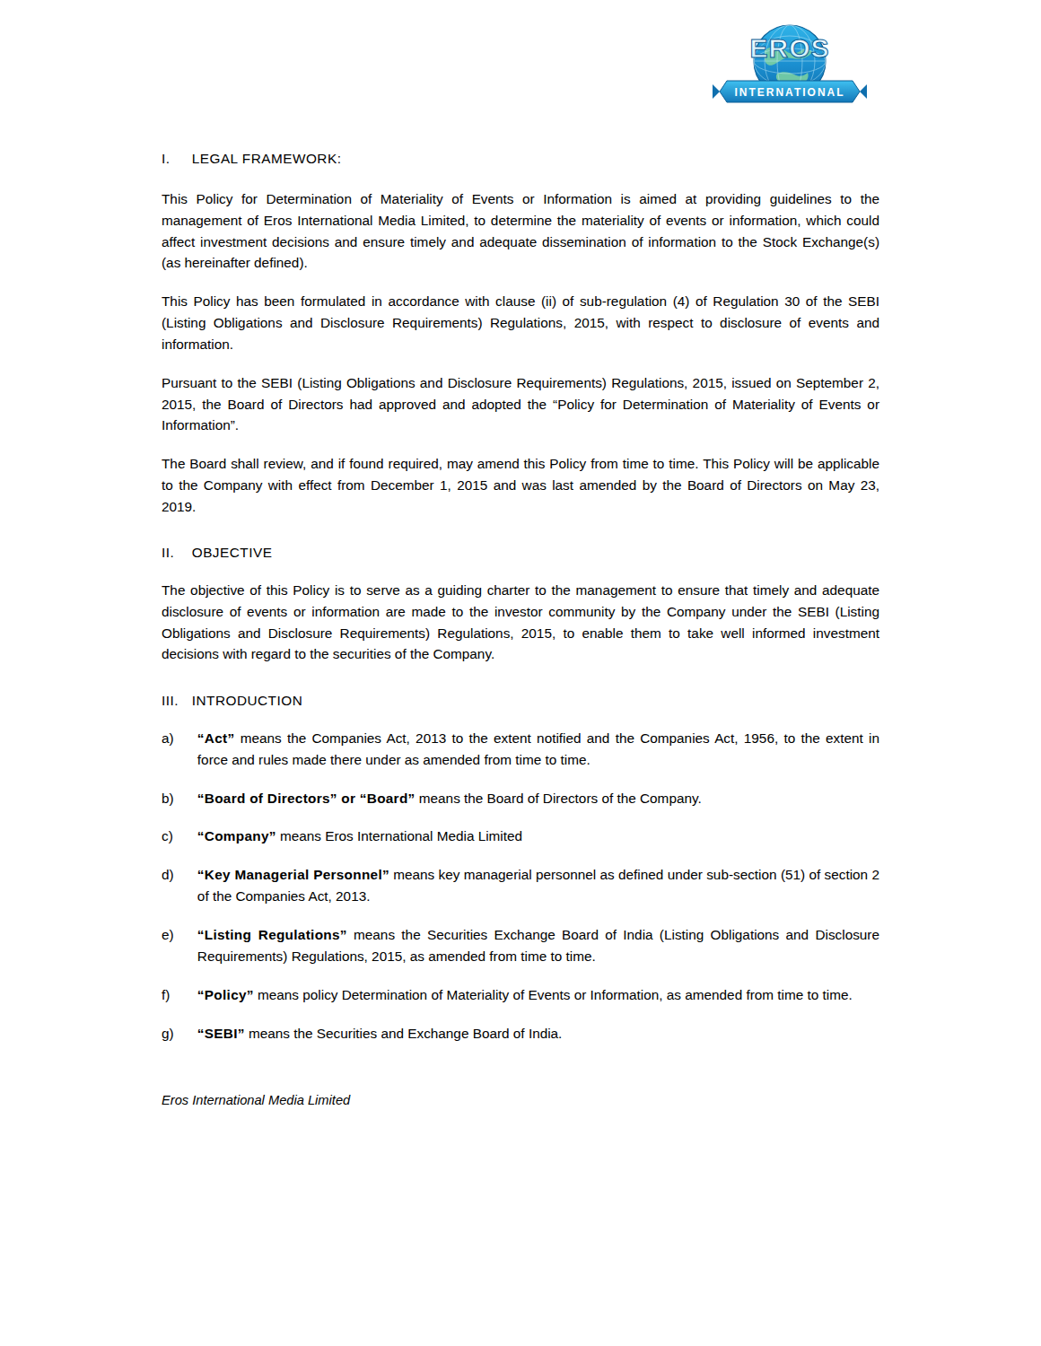EROS INTERNATIONAL
I. LEGAL FRAMEWORK:
This Policy for Determination of Materiality of Events or Information is aimed at providing guidelines to the management of Eros International Media Limited, to determine the materiality of events or information, which could affect investment decisions and ensure timely and adequate dissemination of information to the Stock Exchange(s) (as hereinafter defined).
This Policy has been formulated in accordance with clause (ii) of sub-regulation (4) of Regulation 30 of the SEBI (Listing Obligations and Disclosure Requirements) Regulations, 2015, with respect to disclosure of events and information.
Pursuant to the SEBI (Listing Obligations and Disclosure Requirements) Regulations, 2015, issued on September 2, 2015, the Board of Directors had approved and adopted the “Policy for Determination of Materiality of Events or Information”.
The Board shall review, and if found required, may amend this Policy from time to time. This Policy will be applicable to the Company with effect from December 1, 2015 and was last amended by the Board of Directors on May 23, 2019.
II. OBJECTIVE
The objective of this Policy is to serve as a guiding charter to the management to ensure that timely and adequate disclosure of events or information are made to the investor community by the Company under the SEBI (Listing Obligations and Disclosure Requirements) Regulations, 2015, to enable them to take well informed investment decisions with regard to the securities of the Company.
III. INTRODUCTION
“Act” means the Companies Act, 2013 to the extent notified and the Companies Act, 1956, to the extent in force and rules made there under as amended from time to time.
“Board of Directors” or “Board” means the Board of Directors of the Company.
“Company” means Eros International Media Limited
“Key Managerial Personnel” means key managerial personnel as defined under sub-section (51) of section 2 of the Companies Act, 2013.
“Listing Regulations” means the Securities Exchange Board of India (Listing Obligations and Disclosure Requirements) Regulations, 2015, as amended from time to time.
“Policy” means policy Determination of Materiality of Events or Information, as amended from time to time.
“SEBI” means the Securities and Exchange Board of India.
Eros International Media Limited